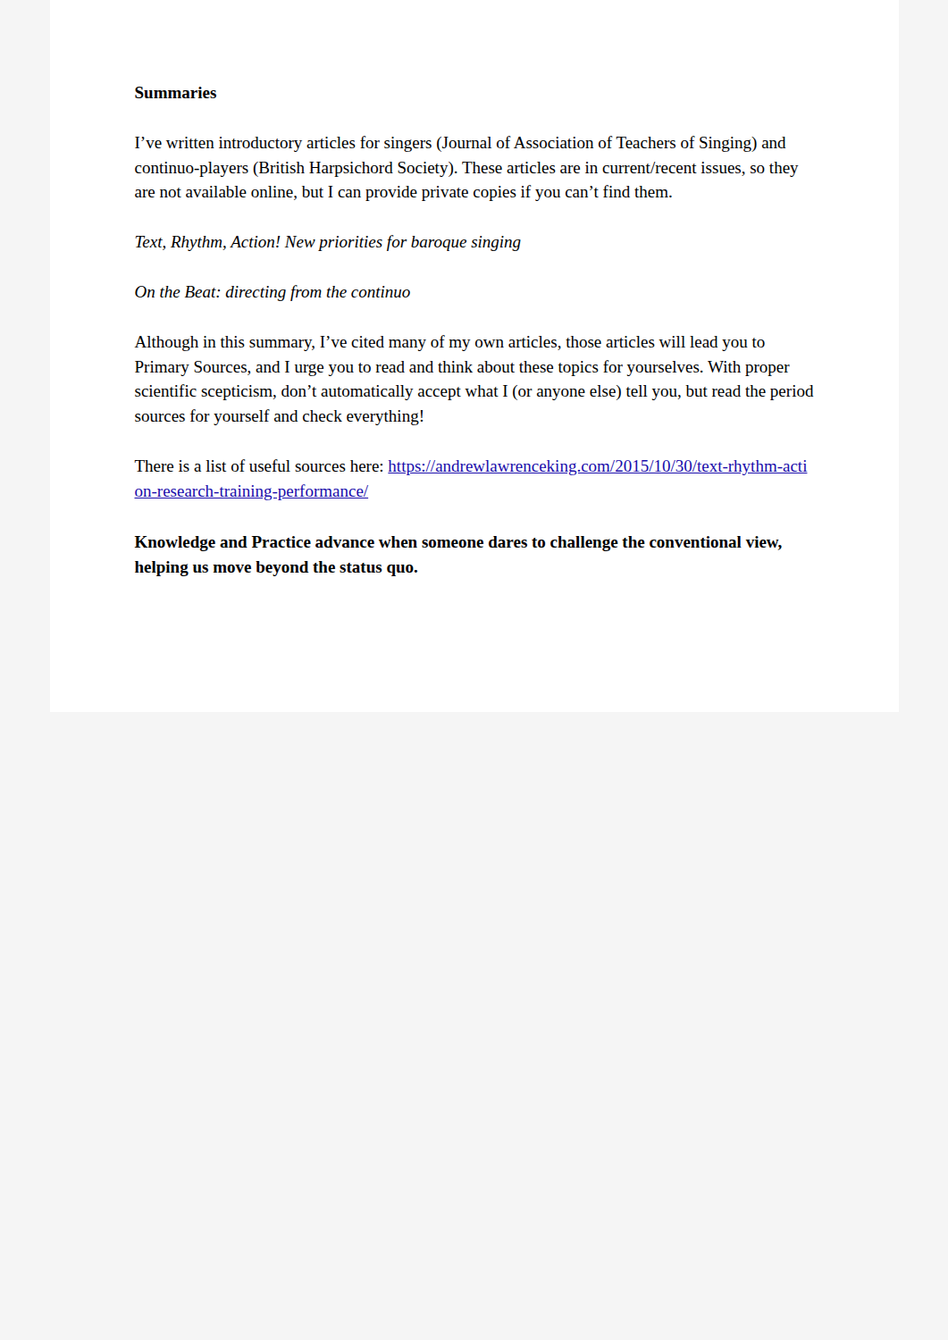Summaries
I’ve written introductory articles for singers (Journal of Association of Teachers of Singing) and continuo-players (British Harpsichord Society). These articles are in current/recent issues, so they are not available online, but I can provide private copies if you can’t find them.
Text, Rhythm, Action! New priorities for baroque singing
On the Beat: directing from the continuo
Although in this summary, I’ve cited many of my own articles, those articles will lead you to Primary Sources, and I urge you to read and think about these topics for yourselves. With proper scientific scepticism, don’t automatically accept what I (or anyone else) tell you, but read the period sources for yourself and check everything!
There is a list of useful sources here: https://andrewlawrenceking.com/2015/10/30/text-rhythm-action-research-training-performance/
Knowledge and Practice advance when someone dares to challenge the conventional view, helping us move beyond the status quo.